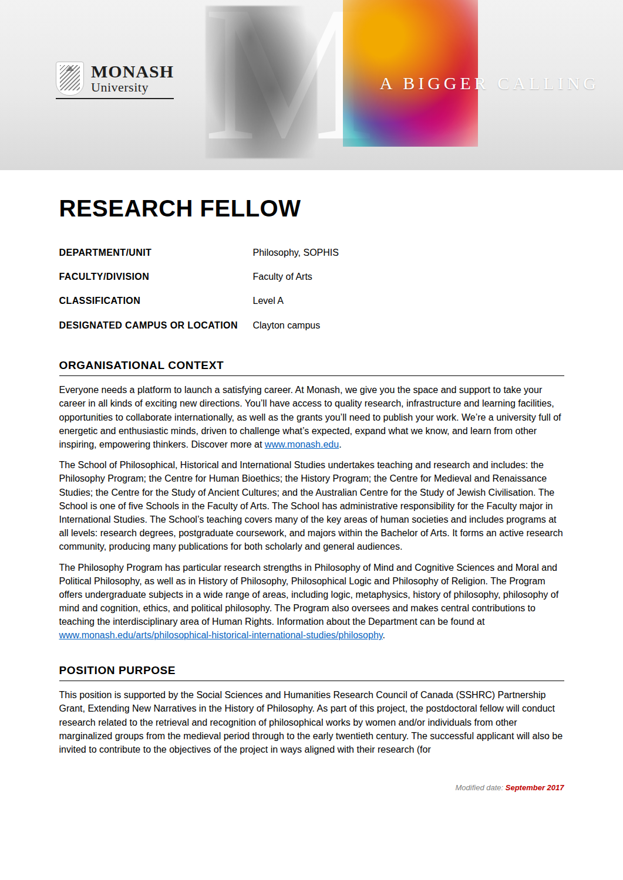M
MONASH University
A BIGGER CALLING
RESEARCH FELLOW
| DEPARTMENT/UNIT | Philosophy, SOPHIS |
| FACULTY/DIVISION | Faculty of Arts |
| CLASSIFICATION | Level A |
| DESIGNATED CAMPUS OR LOCATION | Clayton campus |
ORGANISATIONAL CONTEXT
Everyone needs a platform to launch a satisfying career. At Monash, we give you the space and support to take your career in all kinds of exciting new directions. You’ll have access to quality research, infrastructure and learning facilities, opportunities to collaborate internationally, as well as the grants you’ll need to publish your work. We’re a university full of energetic and enthusiastic minds, driven to challenge what’s expected, expand what we know, and learn from other inspiring, empowering thinkers. Discover more at www.monash.edu.
The School of Philosophical, Historical and International Studies undertakes teaching and research and includes: the Philosophy Program; the Centre for Human Bioethics; the History Program; the Centre for Medieval and Renaissance Studies; the Centre for the Study of Ancient Cultures; and the Australian Centre for the Study of Jewish Civilisation. The School is one of five Schools in the Faculty of Arts. The School has administrative responsibility for the Faculty major in International Studies. The School’s teaching covers many of the key areas of human societies and includes programs at all levels: research degrees, postgraduate coursework, and majors within the Bachelor of Arts. It forms an active research community, producing many publications for both scholarly and general audiences.
The Philosophy Program has particular research strengths in Philosophy of Mind and Cognitive Sciences and Moral and Political Philosophy, as well as in History of Philosophy, Philosophical Logic and Philosophy of Religion. The Program offers undergraduate subjects in a wide range of areas, including logic, metaphysics, history of philosophy, philosophy of mind and cognition, ethics, and political philosophy. The Program also oversees and makes central contributions to teaching the interdisciplinary area of Human Rights. Information about the Department can be found at www.monash.edu/arts/philosophical-historical-international-studies/philosophy.
POSITION PURPOSE
This position is supported by the Social Sciences and Humanities Research Council of Canada (SSHRC) Partnership Grant, Extending New Narratives in the History of Philosophy. As part of this project, the postdoctoral fellow will conduct research related to the retrieval and recognition of philosophical works by women and/or individuals from other marginalized groups from the medieval period through to the early twentieth century. The successful applicant will also be invited to contribute to the objectives of the project in ways aligned with their research (for
Modified date: September 2017